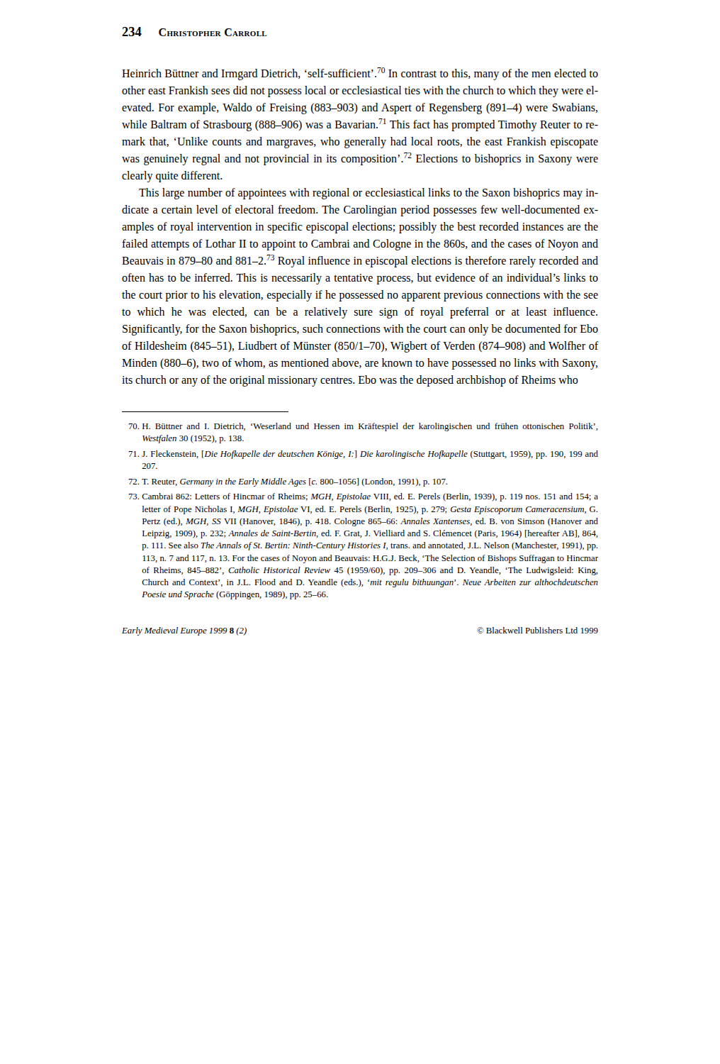234 Christopher Carroll
Heinrich Büttner and Irmgard Dietrich, ‘self-sufficient’.70 In contrast to this, many of the men elected to other east Frankish sees did not possess local or ecclesiastical ties with the church to which they were elevated. For example, Waldo of Freising (883–903) and Aspert of Regensberg (891–4) were Swabians, while Baltram of Strasbourg (888–906) was a Bavarian.71 This fact has prompted Timothy Reuter to remark that, ‘Unlike counts and margraves, who generally had local roots, the east Frankish episcopate was genuinely regnal and not provincial in its composition’.72 Elections to bishoprics in Saxony were clearly quite different.
This large number of appointees with regional or ecclesiastical links to the Saxon bishoprics may indicate a certain level of electoral freedom. The Carolingian period possesses few well-documented examples of royal intervention in specific episcopal elections; possibly the best recorded instances are the failed attempts of Lothar II to appoint to Cambrai and Cologne in the 860s, and the cases of Noyon and Beauvais in 879–80 and 881–2.73 Royal influence in episcopal elections is therefore rarely recorded and often has to be inferred. This is necessarily a tentative process, but evidence of an individual’s links to the court prior to his elevation, especially if he possessed no apparent previous connections with the see to which he was elected, can be a relatively sure sign of royal preferral or at least influence. Significantly, for the Saxon bishoprics, such connections with the court can only be documented for Ebo of Hildesheim (845–51), Liudbert of Münster (850/1–70), Wigbert of Verden (874–908) and Wolfher of Minden (880–6), two of whom, as mentioned above, are known to have possessed no links with Saxony, its church or any of the original missionary centres. Ebo was the deposed archbishop of Rheims who
H. Büttner and I. Dietrich, ‘Weserland und Hessen im Kräftespiel der karolingischen und frühen ottonischen Politik’, Westfalen 30 (1952), p. 138.
J. Fleckenstein, [Die Hofkapelle der deutschen Könige, I:] Die karolingische Hofkapelle (Stuttgart, 1959), pp. 190, 199 and 207.
T. Reuter, Germany in the Early Middle Ages [c. 800–1056] (London, 1991), p. 107.
Cambrai 862: Letters of Hincmar of Rheims; MGH, Epistolae VIII, ed. E. Perels (Berlin, 1939), p. 119 nos. 151 and 154; a letter of Pope Nicholas I, MGH, Epistolae VI, ed. E. Perels (Berlin, 1925), p. 279; Gesta Episcoporum Cameracensium, G. Pertz (ed.), MGH, SS VII (Hanover, 1846), p. 418. Cologne 865–66: Annales Xantenses, ed. B. von Simson (Hanover and Leipzig, 1909), p. 232; Annales de Saint-Bertin, ed. F. Grat, J. Vielliard and S. Clémencet (Paris, 1964) [hereafter AB], 864, p. 111. See also The Annals of St. Bertin: Ninth-Century Histories I, trans. and annotated, J.L. Nelson (Manchester, 1991), pp. 113, n. 7 and 117, n. 13. For the cases of Noyon and Beauvais: H.G.J. Beck, ‘The Selection of Bishops Suffragan to Hincmar of Rheims, 845–882’, Catholic Historical Review 45 (1959/60), pp. 209–306 and D. Yeandle, ‘The Ludwigsleid: King, Church and Context’, in J.L. Flood and D. Yeandle (eds.), ‘mit regulu bithuungan’. Neue Arbeiten zur althochdeutschen Poesie und Sprache (Göppingen, 1989), pp. 25–66.
Early Medieval Europe 1999 8 (2) © Blackwell Publishers Ltd 1999